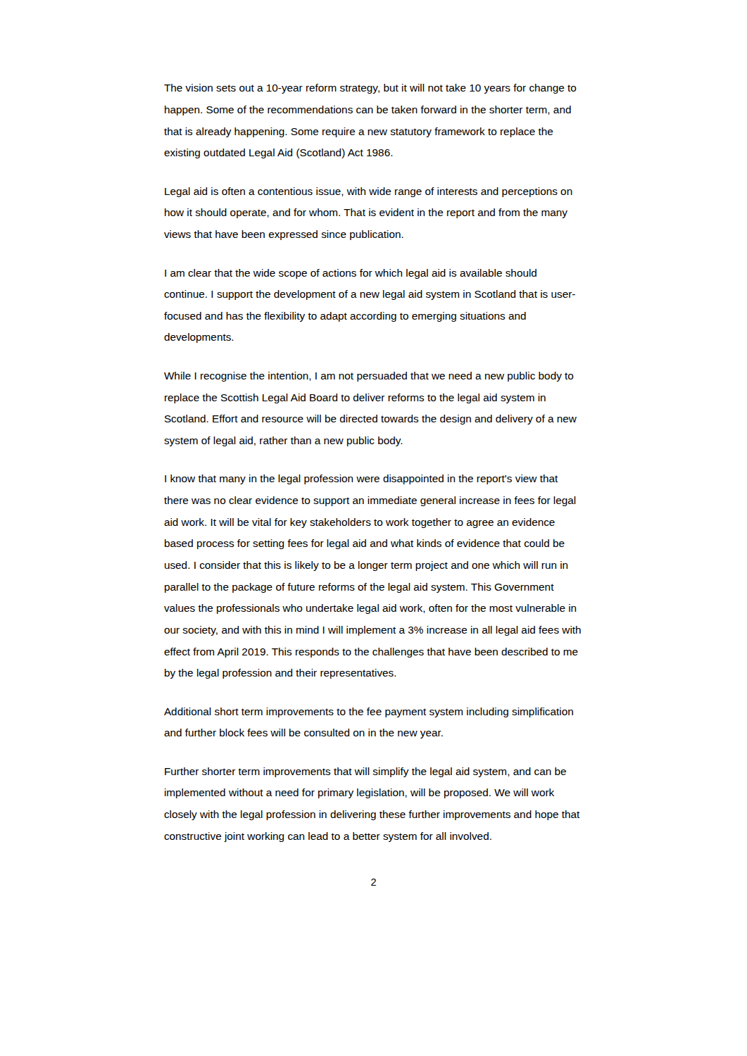The vision sets out a 10-year reform strategy, but it will not take 10 years for change to happen. Some of the recommendations can be taken forward in the shorter term, and that is already happening. Some require a new statutory framework to replace the existing outdated Legal Aid (Scotland) Act 1986.
Legal aid is often a contentious issue, with wide range of interests and perceptions on how it should operate, and for whom. That is evident in the report and from the many views that have been expressed since publication.
I am clear that the wide scope of actions for which legal aid is available should continue. I support the development of a new legal aid system in Scotland that is user-focused and has the flexibility to adapt according to emerging situations and developments.
While I recognise the intention, I am not persuaded that we need a new public body to replace the Scottish Legal Aid Board to deliver reforms to the legal aid system in Scotland. Effort and resource will be directed towards the design and delivery of a new system of legal aid, rather than a new public body.
I know that many in the legal profession were disappointed in the report's view that there was no clear evidence to support an immediate general increase in fees for legal aid work. It will be vital for key stakeholders to work together to agree an evidence based process for setting fees for legal aid and what kinds of evidence that could be used. I consider that this is likely to be a longer term project and one which will run in parallel to the package of future reforms of the legal aid system. This Government values the professionals who undertake legal aid work, often for the most vulnerable in our society, and with this in mind I will implement a 3% increase in all legal aid fees with effect from April 2019. This responds to the challenges that have been described to me by the legal profession and their representatives.
Additional short term improvements to the fee payment system including simplification and further block fees will be consulted on in the new year.
Further shorter term improvements that will simplify the legal aid system, and can be implemented without a need for primary legislation, will be proposed. We will work closely with the legal profession in delivering these further improvements and hope that constructive joint working can lead to a better system for all involved.
2